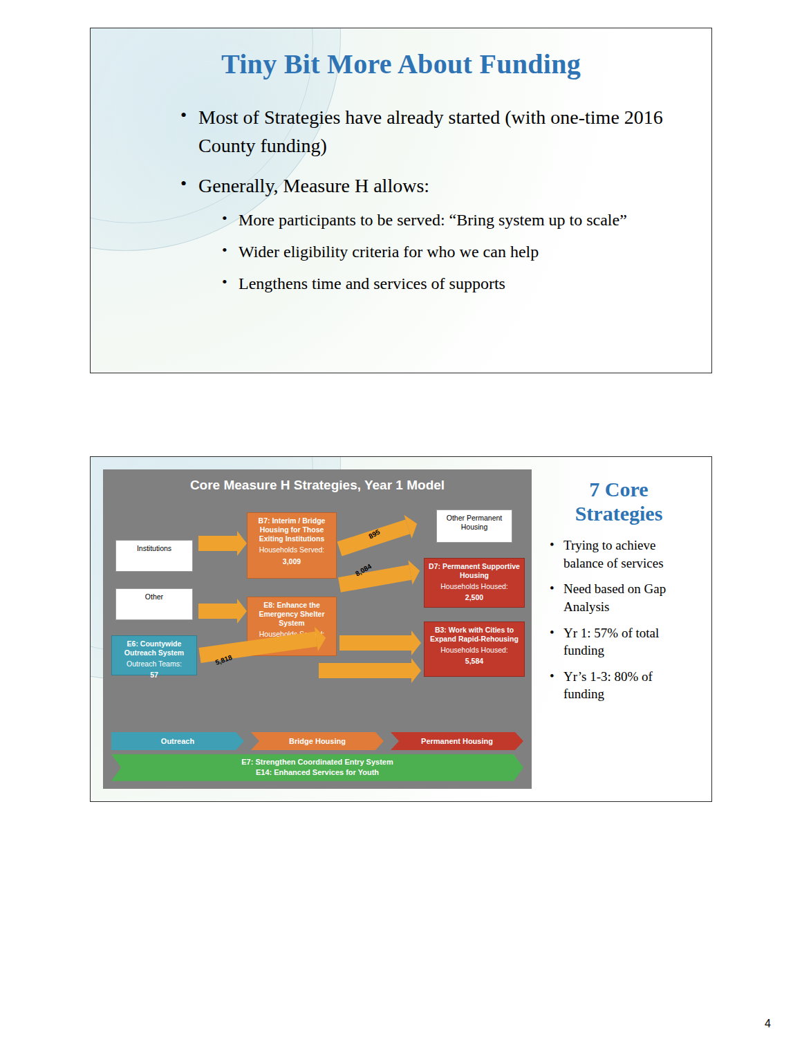Tiny Bit More About Funding
Most of Strategies have already started (with one-time 2016 County funding)
Generally, Measure H allows:
More participants to be served: “Bring system up to scale”
Wider eligibility criteria for who we can help
Lengthens time and services of supports
Core Measure H Strategies, Year 1 Model
Institutions
Other
E6: Countywide Outreach System Outreach Teams: 57
B7: Interim / Bridge Housing for Those Exiting Institutions Households Served: 3,009
E8: Enhance the Emergency Shelter System Households Served: 8,215
Other Permanent Housing
D7: Permanent Supportive Housing Households Housed: 2,500
B3: Work with Cities to Expand Rapid-Rehousing Households Housed: 5,584
895
8,084
5,818
Outreach
Bridge Housing
Permanent Housing
E7: Strengthen Coordinated Entry System
E14: Enhanced Services for Youth
7 Core
Strategies
Trying to achieve balance of services
Need based on Gap Analysis
Yr 1: 57% of total funding
Yr’s 1-3: 80% of funding
4